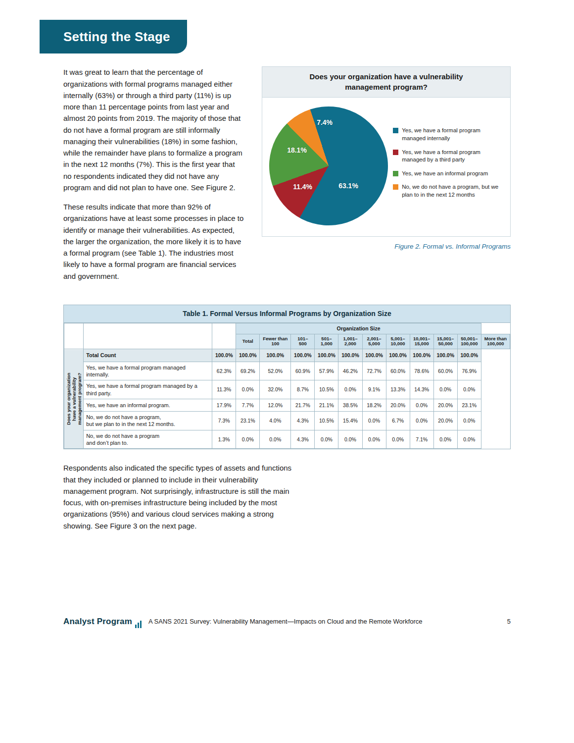Setting the Stage
It was great to learn that the percentage of organizations with formal programs managed either internally (63%) or through a third party (11%) is up more than 11 percentage points from last year and almost 20 points from 2019. The majority of those that do not have a formal program are still informally managing their vulnerabilities (18%) in some fashion, while the remainder have plans to formalize a program in the next 12 months (7%). This is the first year that no respondents indicated they did not have any program and did not plan to have one. See Figure 2.
These results indicate that more than 92% of organizations have at least some processes in place to identify or manage their vulnerabilities. As expected, the larger the organization, the more likely it is to have a formal program (see Table 1). The industries most likely to have a formal program are financial services and government.
Does your organization have a vulnerability
management program?
63.1%
11.4%
18.1%
7.4%
Yes, we have a formal program managed internally
Yes, we have a formal program managed by a third party
Yes, we have an informal program
No, we do not have a program, but we plan to in the next 12 months
Figure 2. Formal vs. Informal Programs
Table 1. Formal Versus Informal Programs by Organization Size
| | | | Organization Size |
| --- | --- | --- | --- |
| Total | Fewer than 100 | 101– 500 | 501– 1,000 | 1,001– 2,000 | 2,001– 5,000 | 5,001– 10,000 | 10,001– 15,000 | 15,001– 50,000 | 50,001– 100,000 | More than 100,000 |
| Does your organization have a vulnerability management program? | Total Count | 100.0% | 100.0% | 100.0% | 100.0% | 100.0% | 100.0% | 100.0% | 100.0% | 100.0% | 100.0% | 100.0% |
| Yes, we have a formal program managed internally. | 62.3% | 69.2% | 52.0% | 60.9% | 57.9% | 46.2% | 72.7% | 60.0% | 78.6% | 60.0% | 76.9% |
| Yes, we have a formal program managed by a third party. | 11.3% | 0.0% | 32.0% | 8.7% | 10.5% | 0.0% | 9.1% | 13.3% | 14.3% | 0.0% | 0.0% |
| Yes, we have an informal program. | 17.9% | 7.7% | 12.0% | 21.7% | 21.1% | 38.5% | 18.2% | 20.0% | 0.0% | 20.0% | 23.1% |
| No, we do not have a program, but we plan to in the next 12 months. | 7.3% | 23.1% | 4.0% | 4.3% | 10.5% | 15.4% | 0.0% | 6.7% | 0.0% | 20.0% | 0.0% |
| No, we do not have a program and don’t plan to. | 1.3% | 0.0% | 0.0% | 4.3% | 0.0% | 0.0% | 0.0% | 0.0% | 7.1% | 0.0% | 0.0% |
Respondents also indicated the specific types of assets and functions that they included or planned to include in their vulnerability management program. Not surprisingly, infrastructure is still the main focus, with on-premises infrastructure being included by the most organizations (95%) and various cloud services making a strong showing. See Figure 3 on the next page.
Analyst Program
A SANS 2021 Survey: Vulnerability Management—Impacts on Cloud and the Remote Workforce
5